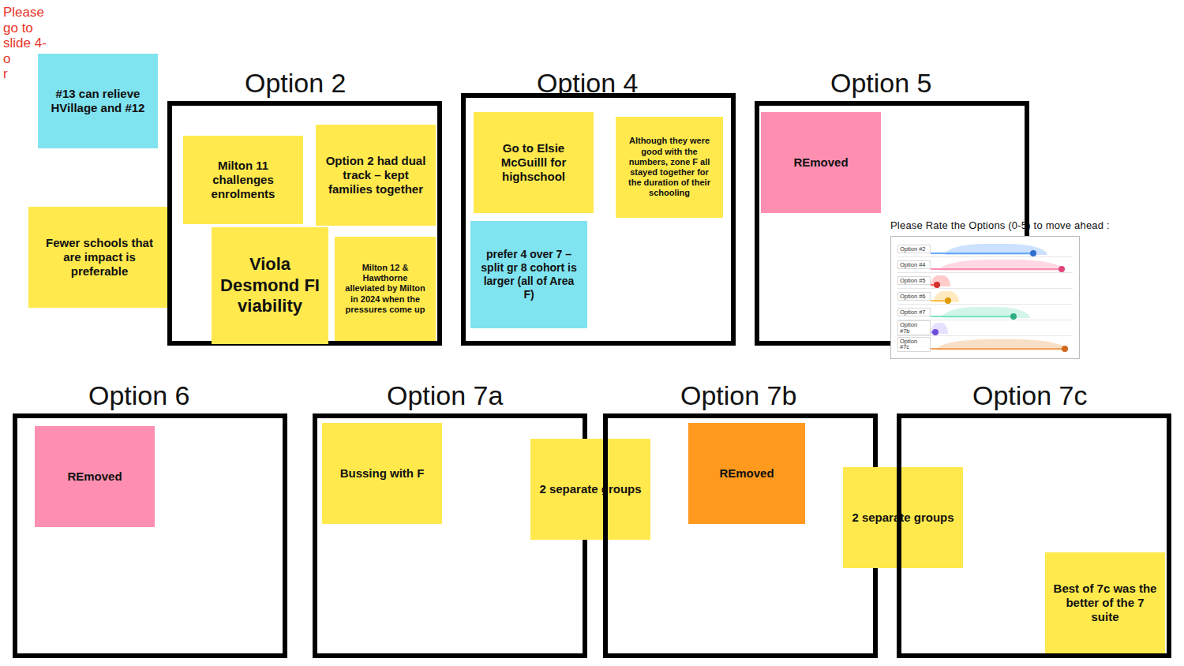Please go to slide 4-
o
r
#13 can relieve HVillage and #12
Fewer schools that are impact is preferable
Option 2
Milton 11 challenges enrolments
Option 2 had dual track – kept families together
Viola Desmond FI viability
Milton 12 & Hawthorne alleviated by Milton in 2024 when the pressures come up
Option 4
Go to Elsie McGuilll for highschool
Although they were good with the numbers, zone F all stayed together for the duration of their schooling
prefer 4 over 7 – split gr 8 cohort is larger (all of Area F)
Option 5
REmoved
Please Rate the Options (0-5) to move ahead :
Option #2
Option #4
Option #5
Option #6
Option #7
Option #7b
Option #7c
Option 6
REmoved
Option 7a
Bussing with F
2 separate groups
Option 7b
REmoved
2 separate groups
Option 7c
Best of 7c was the better of the 7 suite